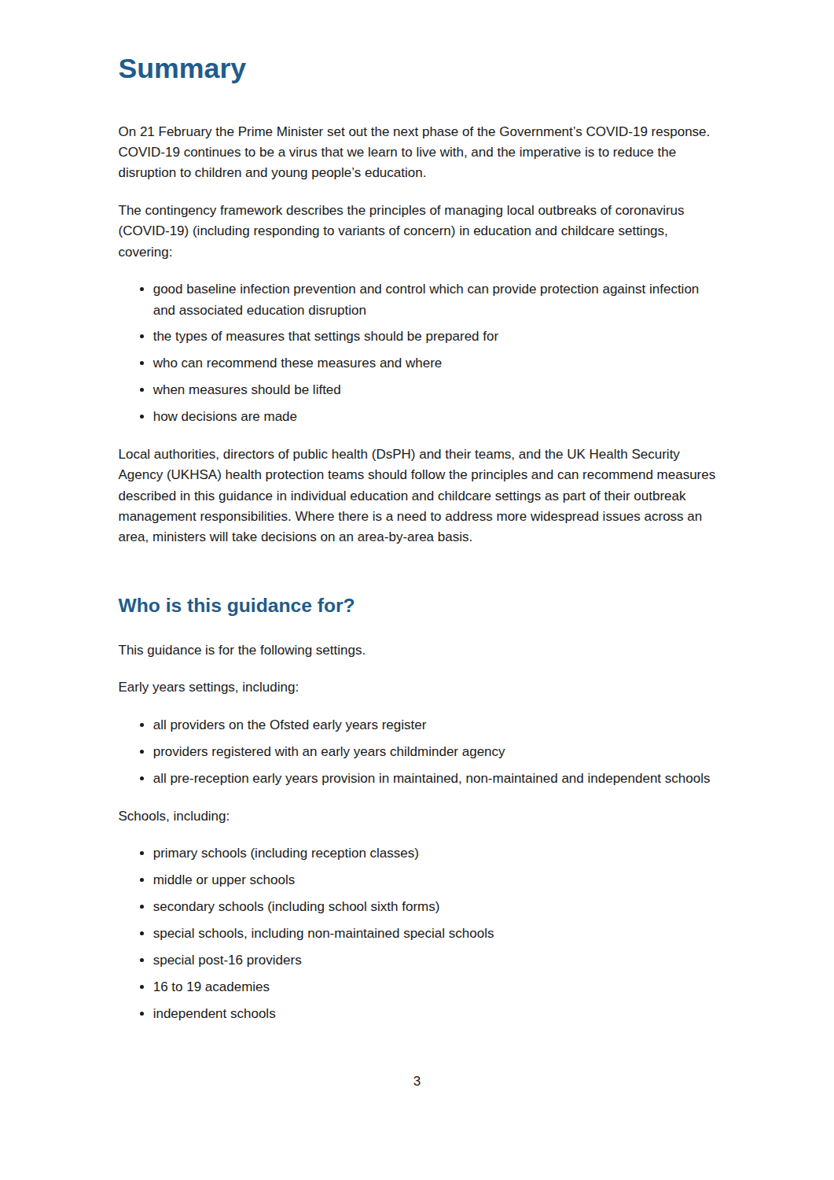Summary
On 21 February the Prime Minister set out the next phase of the Government’s COVID-19 response. COVID-19 continues to be a virus that we learn to live with, and the imperative is to reduce the disruption to children and young people’s education.
The contingency framework describes the principles of managing local outbreaks of coronavirus (COVID-19) (including responding to variants of concern) in education and childcare settings, covering:
good baseline infection prevention and control which can provide protection against infection and associated education disruption
the types of measures that settings should be prepared for
who can recommend these measures and where
when measures should be lifted
how decisions are made
Local authorities, directors of public health (DsPH) and their teams, and the UK Health Security Agency (UKHSA) health protection teams should follow the principles and can recommend measures described in this guidance in individual education and childcare settings as part of their outbreak management responsibilities. Where there is a need to address more widespread issues across an area, ministers will take decisions on an area-by-area basis.
Who is this guidance for?
This guidance is for the following settings.
Early years settings, including:
all providers on the Ofsted early years register
providers registered with an early years childminder agency
all pre-reception early years provision in maintained, non-maintained and independent schools
Schools, including:
primary schools (including reception classes)
middle or upper schools
secondary schools (including school sixth forms)
special schools, including non-maintained special schools
special post-16 providers
16 to 19 academies
independent schools
3